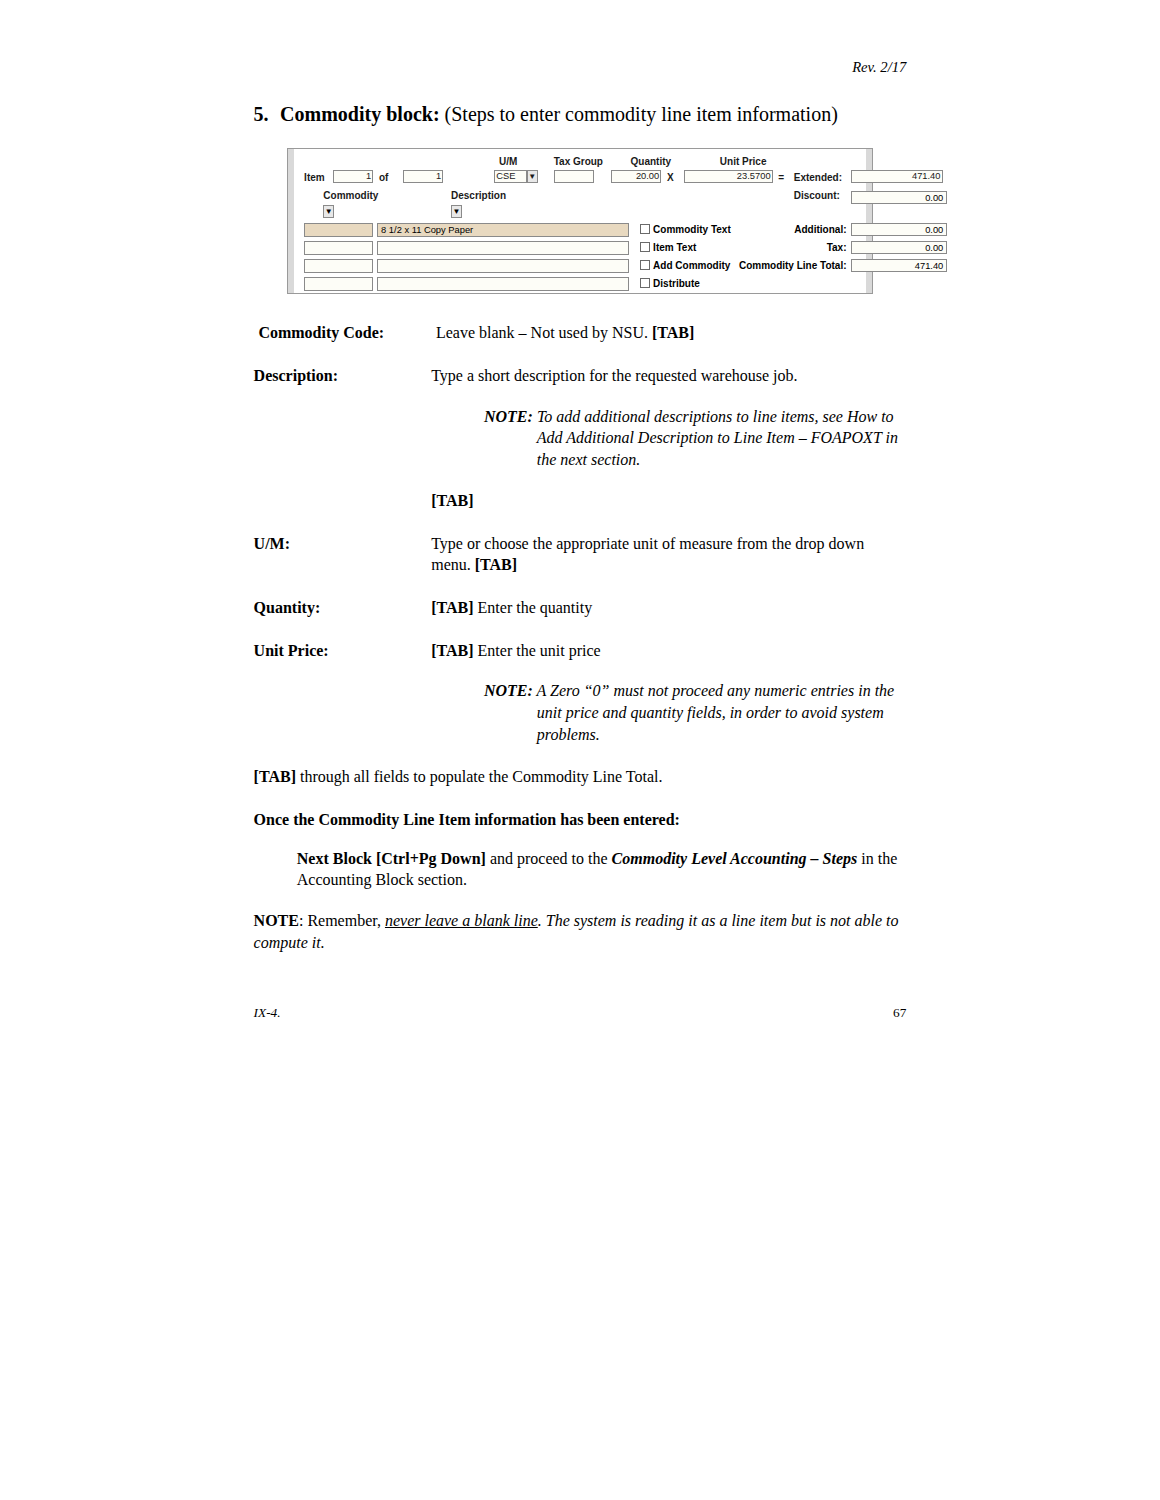Rev. 2/17
5. Commodity block: (Steps to enter commodity line item information)
U/M Tax Group Quantity Unit Price
Item 1 of 1 CSE ▼ 20.00 X 23.5700 = Extended: 471.40
Commodity Description Discount:
▼ ▼ 0.00 8 1/2 x 11 Copy Paper Commodity Text Additional: 0.00 Item Text Tax: 0.00 Add Commodity Commodity Line Total: 471.40 Distribute
Commodity Code:
Leave blank – Not used by NSU. [TAB]
Description:
Type a short description for the requested warehouse job.
NOTE: To add additional descriptions to line items, see How to Add Additional Description to Line Item – FOAPOXT in the next section.
[TAB]
U/M:
Type or choose the appropriate unit of measure from the drop down menu. [TAB]
Quantity:
[TAB] Enter the quantity
Unit Price:
[TAB] Enter the unit price
NOTE: A Zero “0” must not proceed any numeric entries in the unit price and quantity fields, in order to avoid system problems.
[TAB] through all fields to populate the Commodity Line Total.
Once the Commodity Line Item information has been entered:
Next Block [Ctrl+Pg Down] and proceed to the Commodity Level Accounting – Steps in the Accounting Block section.
NOTE: Remember, never leave a blank line. The system is reading it as a line item but is not able to compute it.
IX-4. 67